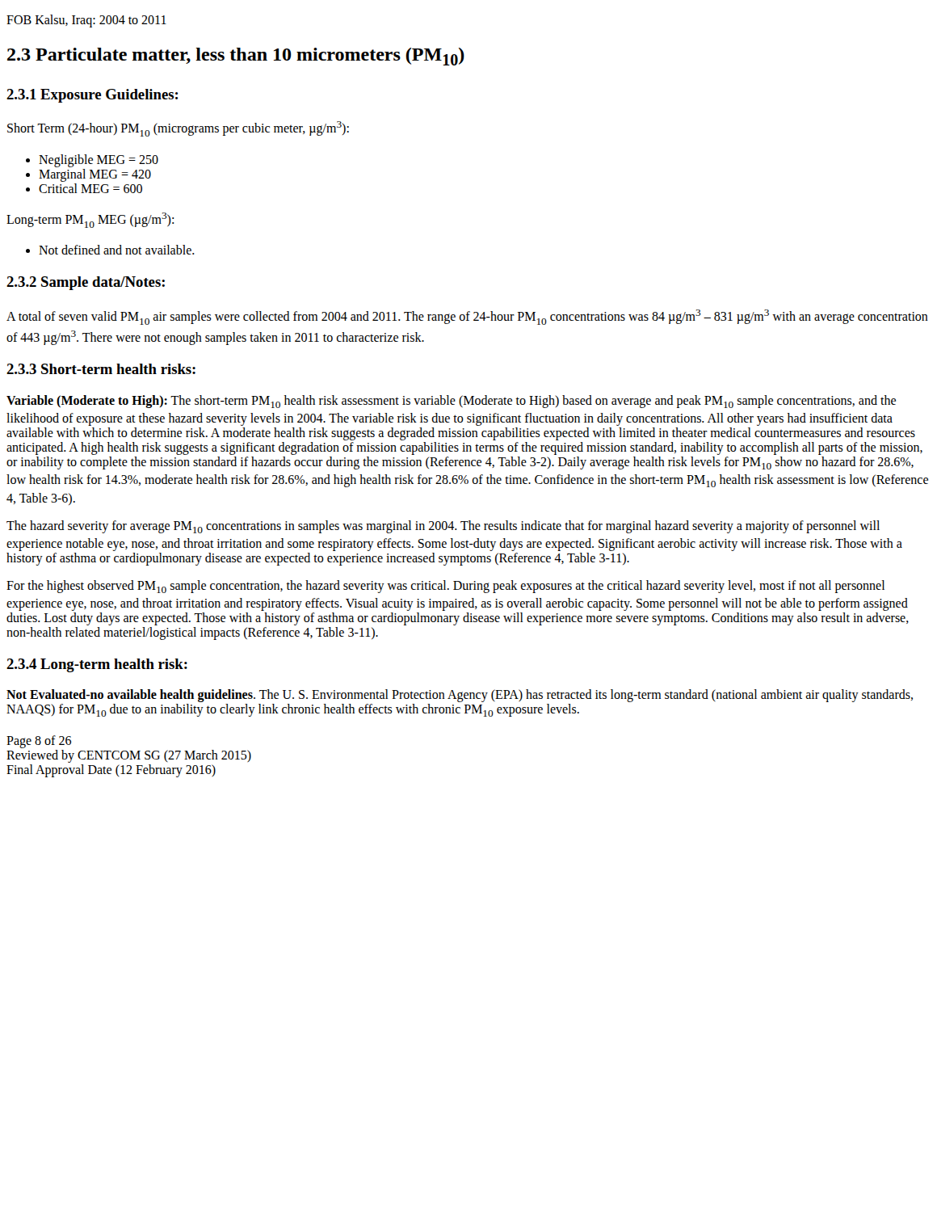FOB Kalsu, Iraq: 2004 to 2011
2.3 Particulate matter, less than 10 micrometers (PM10)
2.3.1 Exposure Guidelines:
Short Term (24-hour) PM10 (micrograms per cubic meter, µg/m3):
Negligible MEG = 250
Marginal MEG = 420
Critical MEG = 600
Long-term PM10 MEG (µg/m3):
Not defined and not available.
2.3.2 Sample data/Notes:
A total of seven valid PM10 air samples were collected from 2004 and 2011. The range of 24-hour PM10 concentrations was 84 µg/m3 – 831 µg/m3 with an average concentration of 443 µg/m3. There were not enough samples taken in 2011 to characterize risk.
2.3.3 Short-term health risks:
Variable (Moderate to High): The short-term PM10 health risk assessment is variable (Moderate to High) based on average and peak PM10 sample concentrations, and the likelihood of exposure at these hazard severity levels in 2004. The variable risk is due to significant fluctuation in daily concentrations. All other years had insufficient data available with which to determine risk. A moderate health risk suggests a degraded mission capabilities expected with limited in theater medical countermeasures and resources anticipated. A high health risk suggests a significant degradation of mission capabilities in terms of the required mission standard, inability to accomplish all parts of the mission, or inability to complete the mission standard if hazards occur during the mission (Reference 4, Table 3-2). Daily average health risk levels for PM10 show no hazard for 28.6%, low health risk for 14.3%, moderate health risk for 28.6%, and high health risk for 28.6% of the time. Confidence in the short-term PM10 health risk assessment is low (Reference 4, Table 3-6).
The hazard severity for average PM10 concentrations in samples was marginal in 2004. The results indicate that for marginal hazard severity a majority of personnel will experience notable eye, nose, and throat irritation and some respiratory effects. Some lost-duty days are expected. Significant aerobic activity will increase risk. Those with a history of asthma or cardiopulmonary disease are expected to experience increased symptoms (Reference 4, Table 3-11).
For the highest observed PM10 sample concentration, the hazard severity was critical. During peak exposures at the critical hazard severity level, most if not all personnel experience eye, nose, and throat irritation and respiratory effects. Visual acuity is impaired, as is overall aerobic capacity. Some personnel will not be able to perform assigned duties. Lost duty days are expected. Those with a history of asthma or cardiopulmonary disease will experience more severe symptoms. Conditions may also result in adverse, non-health related materiel/logistical impacts (Reference 4, Table 3-11).
2.3.4 Long-term health risk:
Not Evaluated-no available health guidelines. The U. S. Environmental Protection Agency (EPA) has retracted its long-term standard (national ambient air quality standards, NAAQS) for PM10 due to an inability to clearly link chronic health effects with chronic PM10 exposure levels.
Page 8 of 26
Reviewed by CENTCOM SG (27 March 2015)
Final Approval Date (12 February 2016)